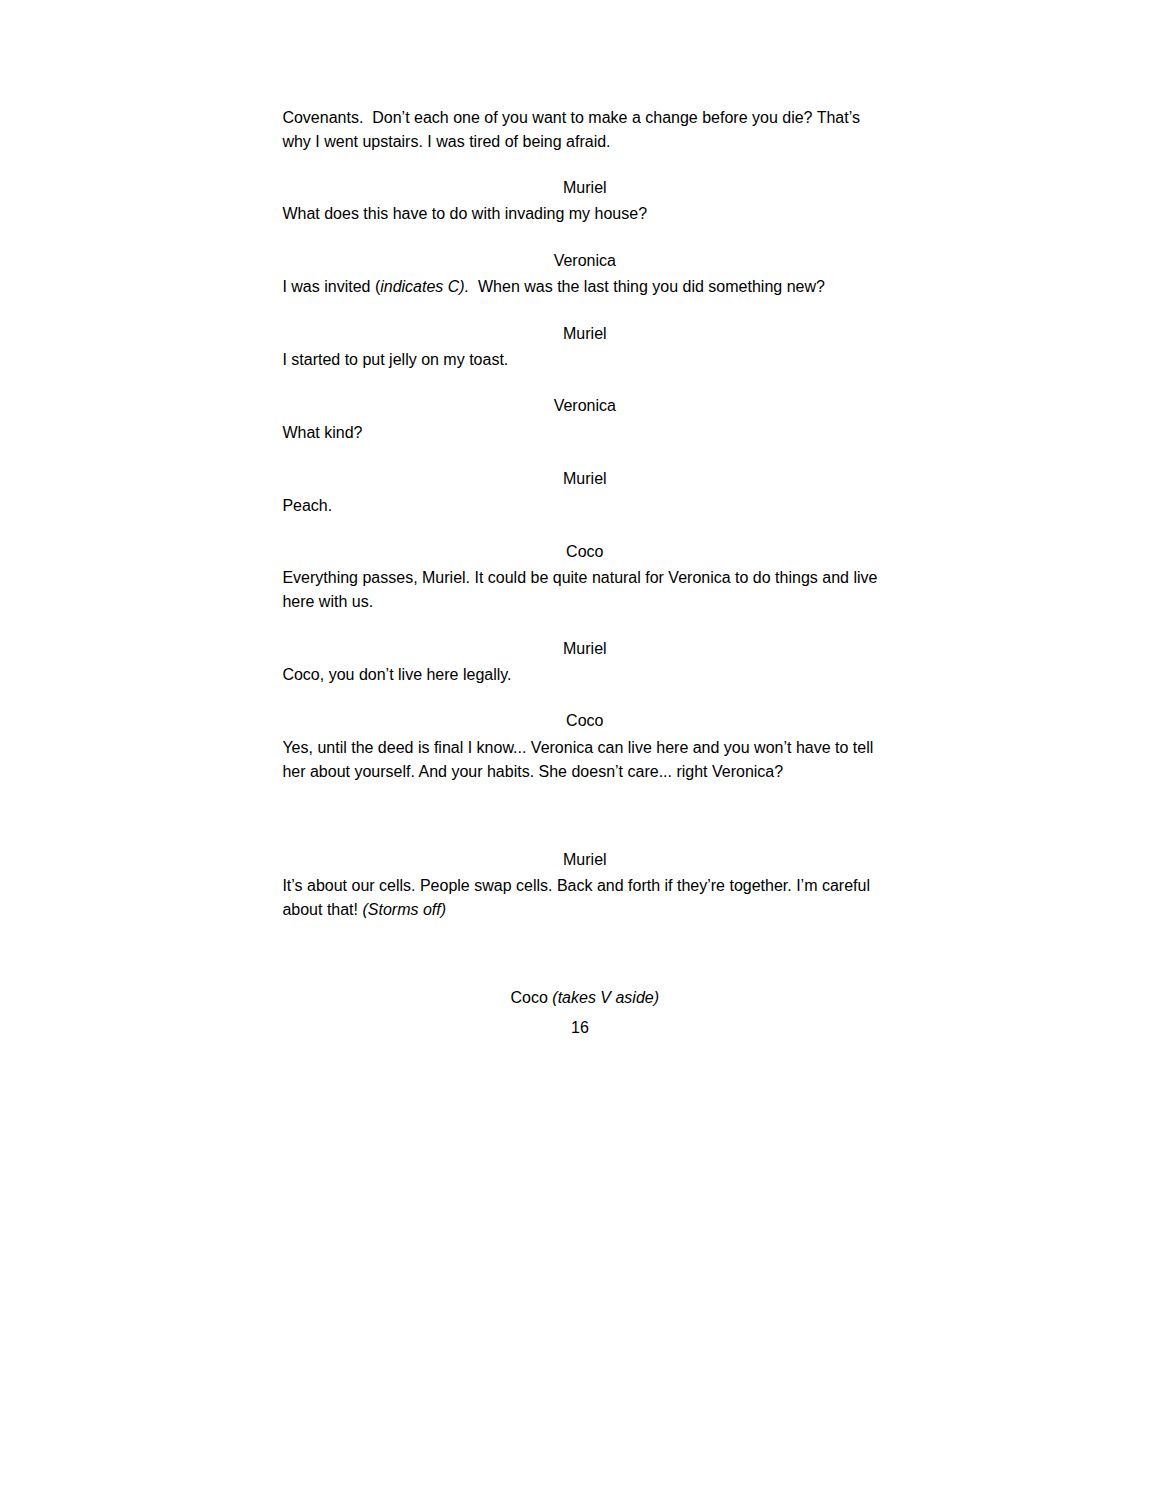Covenants. Don’t each one of you want to make a change before you die? That’s why I went upstairs. I was tired of being afraid.
Muriel
What does this have to do with invading my house?
Veronica
I was invited (indicates C). When was the last thing you did something new?
Muriel
I started to put jelly on my toast.
Veronica
What kind?
Muriel
Peach.
Coco
Everything passes, Muriel. It could be quite natural for Veronica to do things and live here with us.
Muriel
Coco, you don’t live here legally.
Coco
Yes, until the deed is final I know... Veronica can live here and you won’t have to tell her about yourself. And your habits. She doesn’t care... right Veronica?
Muriel
It’s about our cells. People swap cells. Back and forth if they’re together. I’m careful about that! (Storms off)
Coco (takes V aside)
16